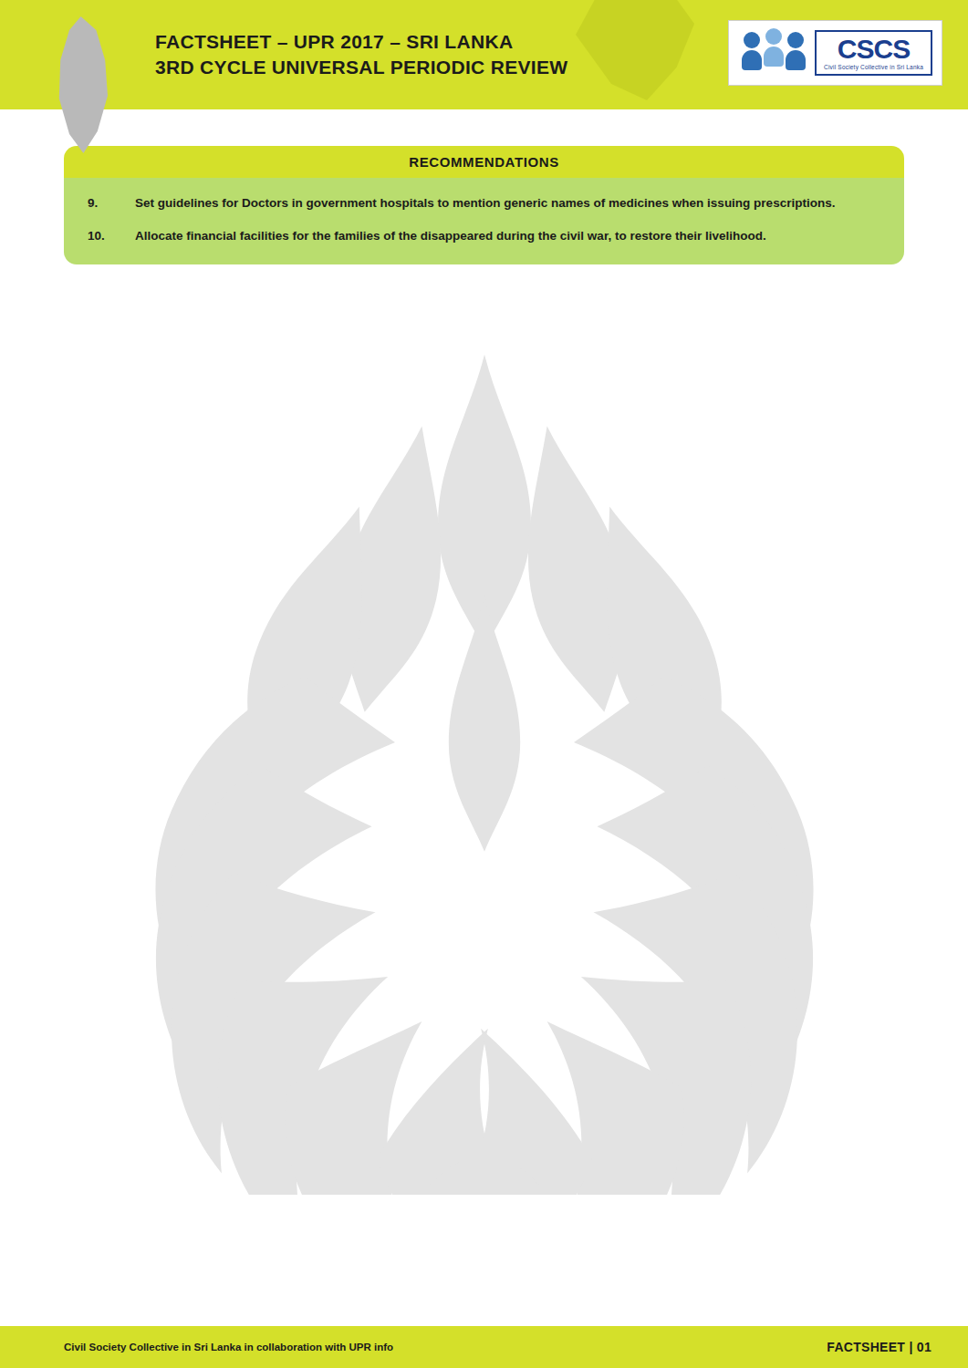Factsheet – UPR 2017 – Sri Lanka
3rd Cycle Universal Periodic Review
CSCS
Civil Society Collective in Sri Lanka
RECOMMENDATIONS
9.
Set guidelines for Doctors in government hospitals to mention generic names of medicines when issuing prescriptions.
10.
Allocate financial facilities for the families of the disappeared during the civil war, to restore their livelihood.
Civil Society Collective in Sri Lanka in collaboration with UPR info
FACTSHEET | 01